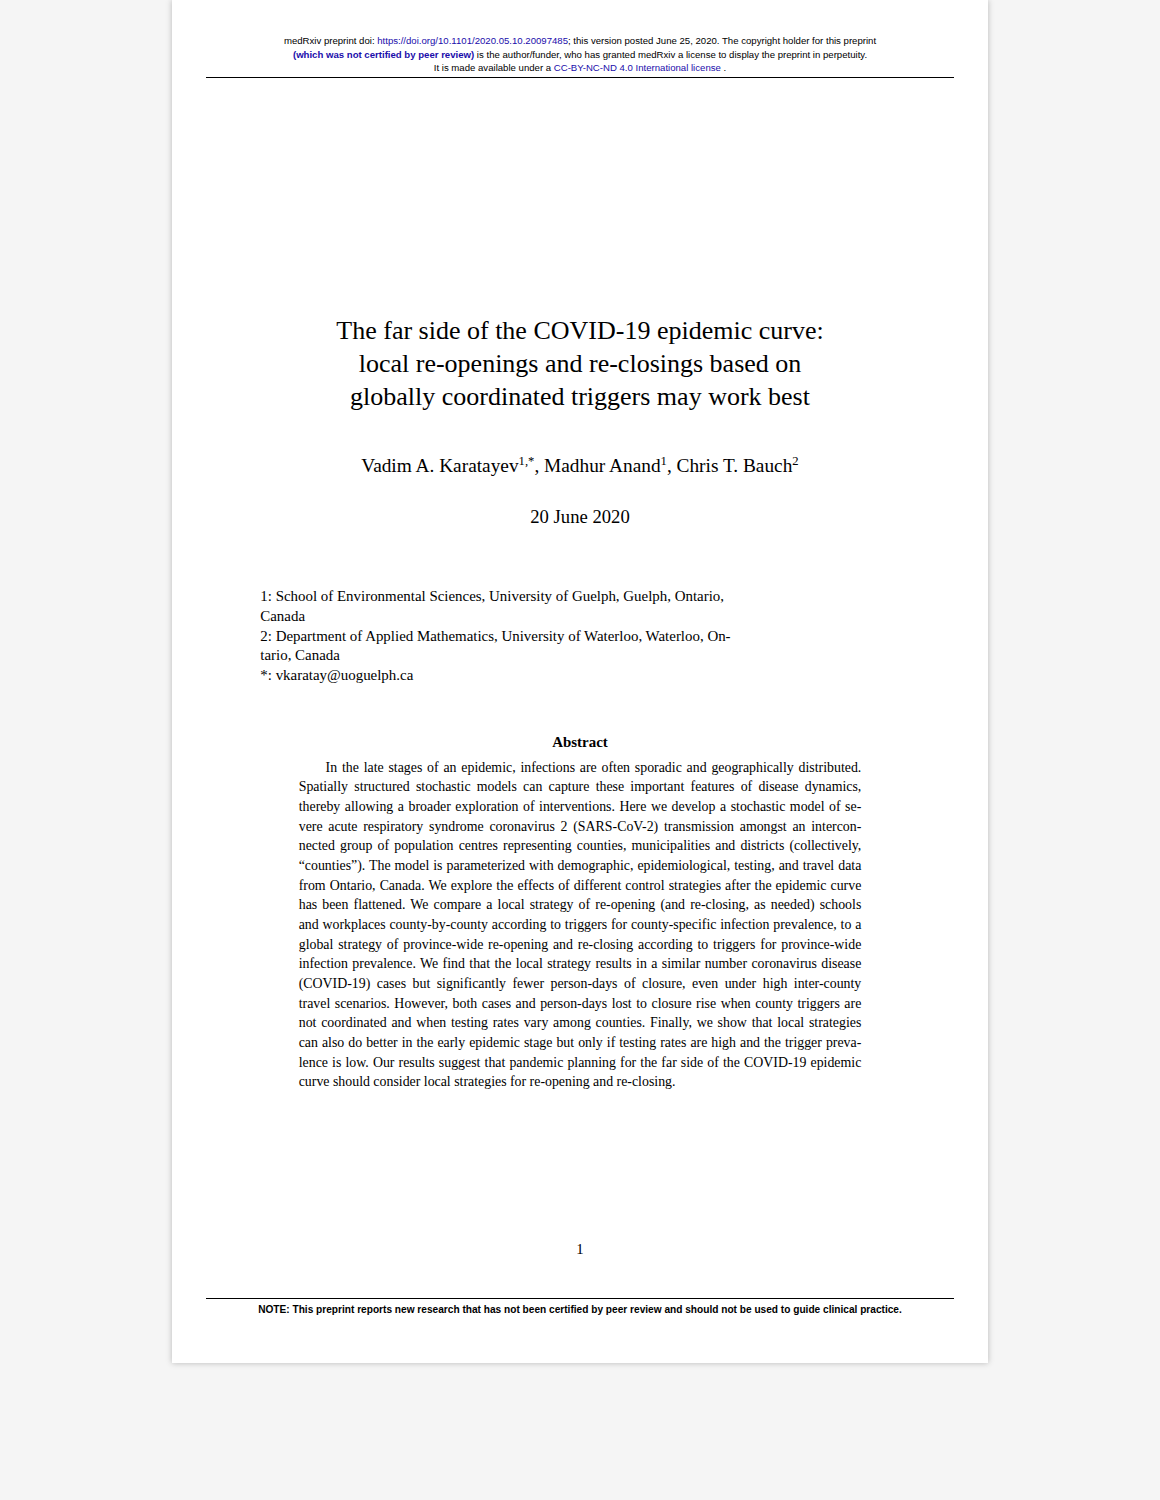medRxiv preprint doi: https://doi.org/10.1101/2020.05.10.20097485; this version posted June 25, 2020. The copyright holder for this preprint
(which was not certified by peer review) is the author/funder, who has granted medRxiv a license to display the preprint in perpetuity.
It is made available under a CC-BY-NC-ND 4.0 International license .
The far side of the COVID-19 epidemic curve:
local re-openings and re-closings based on
globally coordinated triggers may work best
Vadim A. Karatayev1,*, Madhur Anand1, Chris T. Bauch2
20 June 2020
1: School of Environmental Sciences, University of Guelph, Guelph, Ontario,
Canada
2: Department of Applied Mathematics, University of Waterloo, Waterloo, On-
tario, Canada
*: vkaratay@uoguelph.ca
Abstract
In the late stages of an epidemic, infections are often sporadic and geographically distributed. Spatially structured stochastic models can capture these important features of disease dynamics, thereby allowing a broader exploration of interventions. Here we develop a stochastic model of severe acute respiratory syndrome coronavirus 2 (SARS-CoV-2) transmission amongst an interconnected group of population centres representing counties, municipalities and districts (collectively, “counties”). The model is parameterized with demographic, epidemiological, testing, and travel data from Ontario, Canada. We explore the effects of different control strategies after the epidemic curve has been flattened. We compare a local strategy of re-opening (and re-closing, as needed) schools and workplaces county-by-county according to triggers for county-specific infection prevalence, to a global strategy of province-wide re-opening and re-closing according to triggers for province-wide infection prevalence. We find that the local strategy results in a similar number coronavirus disease (COVID-19) cases but significantly fewer person-days of closure, even under high inter-county travel scenarios. However, both cases and person-days lost to closure rise when county triggers are not coordinated and when testing rates vary among counties. Finally, we show that local strategies can also do better in the early epidemic stage but only if testing rates are high and the trigger prevalence is low. Our results suggest that pandemic planning for the far side of the COVID-19 epidemic curve should consider local strategies for re-opening and re-closing.
1
NOTE: This preprint reports new research that has not been certified by peer review and should not be used to guide clinical practice.